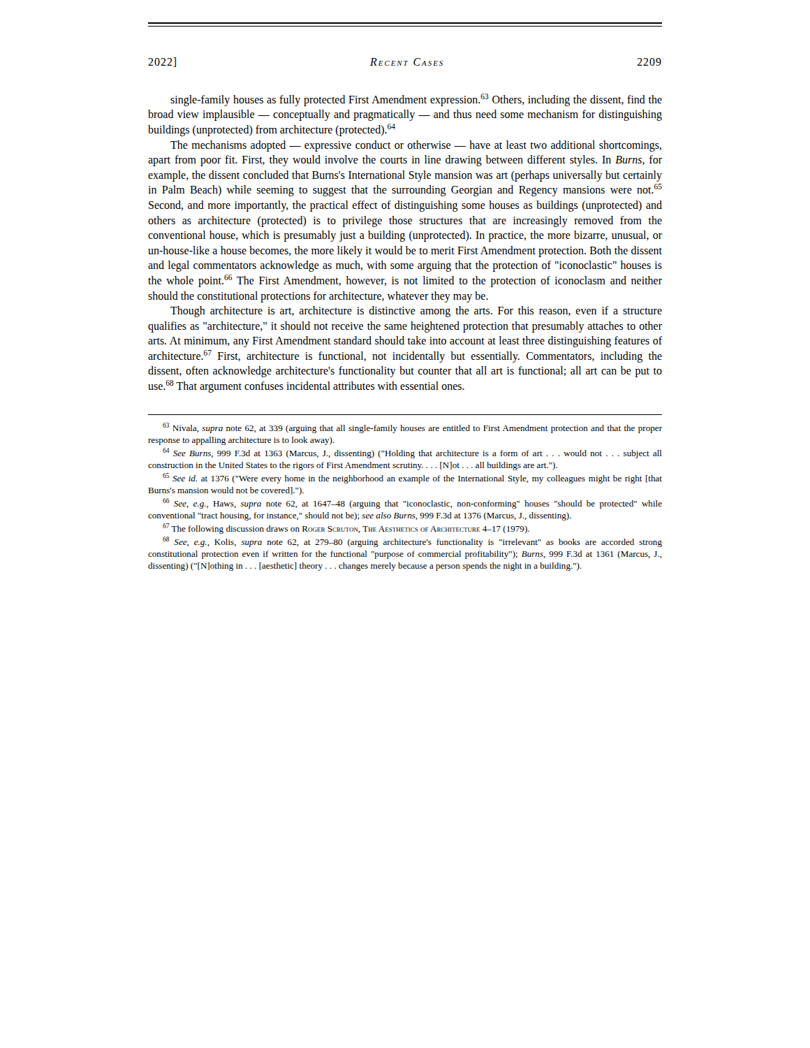2022] Recent Cases 2209
single-family houses as fully protected First Amendment expression.63 Others, including the dissent, find the broad view implausible — conceptually and pragmatically — and thus need some mechanism for distinguishing buildings (unprotected) from architecture (protected).64
The mechanisms adopted — expressive conduct or otherwise — have at least two additional shortcomings, apart from poor fit. First, they would involve the courts in line drawing between different styles. In Burns, for example, the dissent concluded that Burns's International Style mansion was art (perhaps universally but certainly in Palm Beach) while seeming to suggest that the surrounding Georgian and Regency mansions were not.65 Second, and more importantly, the practical effect of distinguishing some houses as buildings (unprotected) and others as architecture (protected) is to privilege those structures that are increasingly removed from the conventional house, which is presumably just a building (unprotected). In practice, the more bizarre, unusual, or un-house-like a house becomes, the more likely it would be to merit First Amendment protection. Both the dissent and legal commentators acknowledge as much, with some arguing that the protection of "iconoclastic" houses is the whole point.66 The First Amendment, however, is not limited to the protection of iconoclasm and neither should the constitutional protections for architecture, whatever they may be.
Though architecture is art, architecture is distinctive among the arts. For this reason, even if a structure qualifies as "architecture," it should not receive the same heightened protection that presumably attaches to other arts. At minimum, any First Amendment standard should take into account at least three distinguishing features of architecture.67 First, architecture is functional, not incidentally but essentially. Commentators, including the dissent, often acknowledge architecture's functionality but counter that all art is functional; all art can be put to use.68 That argument confuses incidental attributes with essential ones.
63 Nivala, supra note 62, at 339 (arguing that all single-family houses are entitled to First Amendment protection and that the proper response to appalling architecture is to look away).
64 See Burns, 999 F.3d at 1363 (Marcus, J., dissenting) ("Holding that architecture is a form of art . . . would not . . . subject all construction in the United States to the rigors of First Amendment scrutiny. . . . [N]ot . . . all buildings are art.").
65 See id. at 1376 ("Were every home in the neighborhood an example of the International Style, my colleagues might be right [that Burns's mansion would not be covered].").
66 See, e.g., Haws, supra note 62, at 1647–48 (arguing that "iconoclastic, non-conforming" houses "should be protected" while conventional "tract housing, for instance," should not be); see also Burns, 999 F.3d at 1376 (Marcus, J., dissenting).
67 The following discussion draws on Roger Scruton, The Aesthetics of Architecture 4–17 (1979).
68 See, e.g., Kolis, supra note 62, at 279–80 (arguing architecture's functionality is "irrelevant" as books are accorded strong constitutional protection even if written for the functional "purpose of commercial profitability"); Burns, 999 F.3d at 1361 (Marcus, J., dissenting) ("[N]othing in . . . [aesthetic] theory . . . changes merely because a person spends the night in a building.").